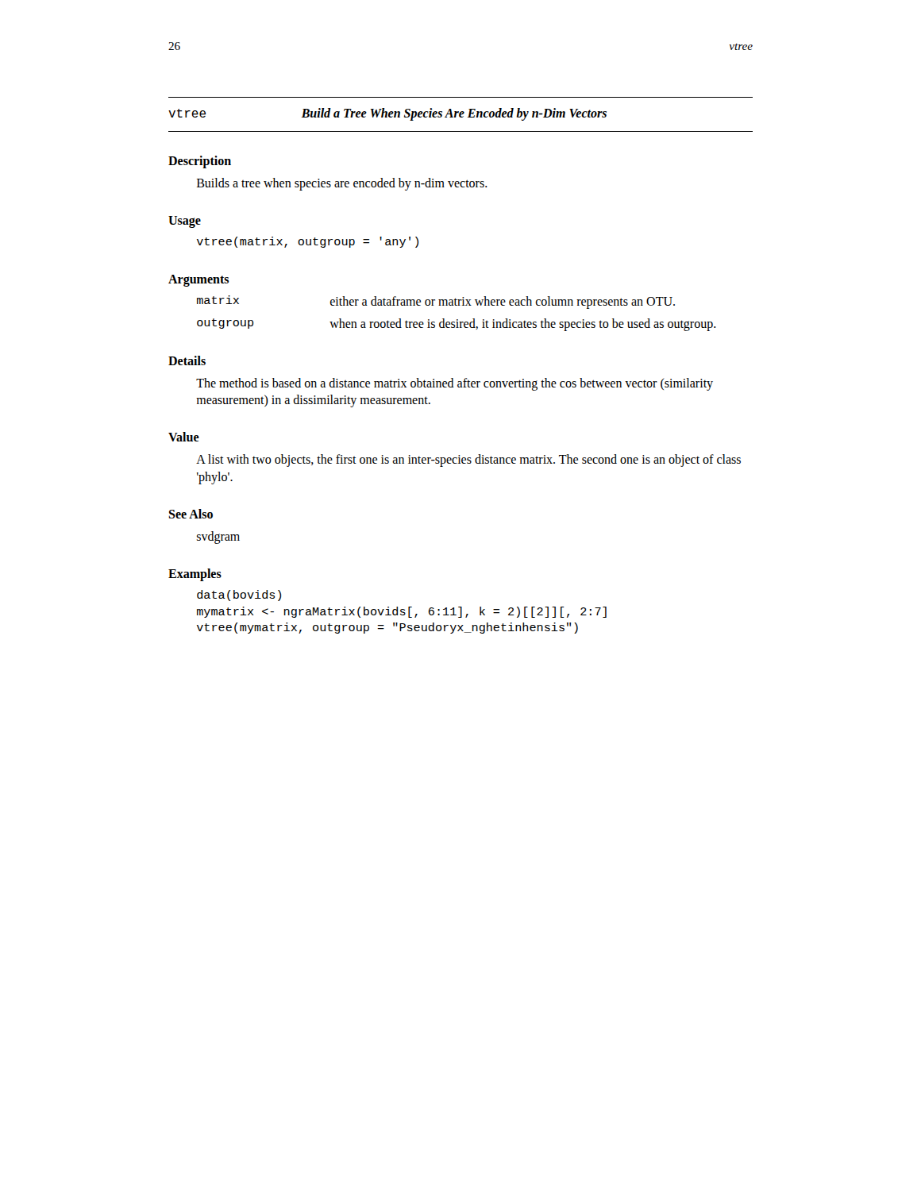26 vtree
vtree Build a Tree When Species Are Encoded by n-Dim Vectors
Description
Builds a tree when species are encoded by n-dim vectors.
Usage
vtree(matrix, outgroup = 'any')
Arguments
matrix
either a dataframe or matrix where each column represents an OTU.
outgroup
when a rooted tree is desired, it indicates the species to be used as outgroup.
Details
The method is based on a distance matrix obtained after converting the cos between vector (similarity measurement) in a dissimilarity measurement.
Value
A list with two objects, the first one is an inter-species distance matrix. The second one is an object of class 'phylo'.
See Also
svdgram
Examples
data(bovids)
mymatrix <- ngraMatrix(bovids[, 6:11], k = 2)[[2]][, 2:7]
vtree(mymatrix, outgroup = "Pseudoryx_nghetinhensis")